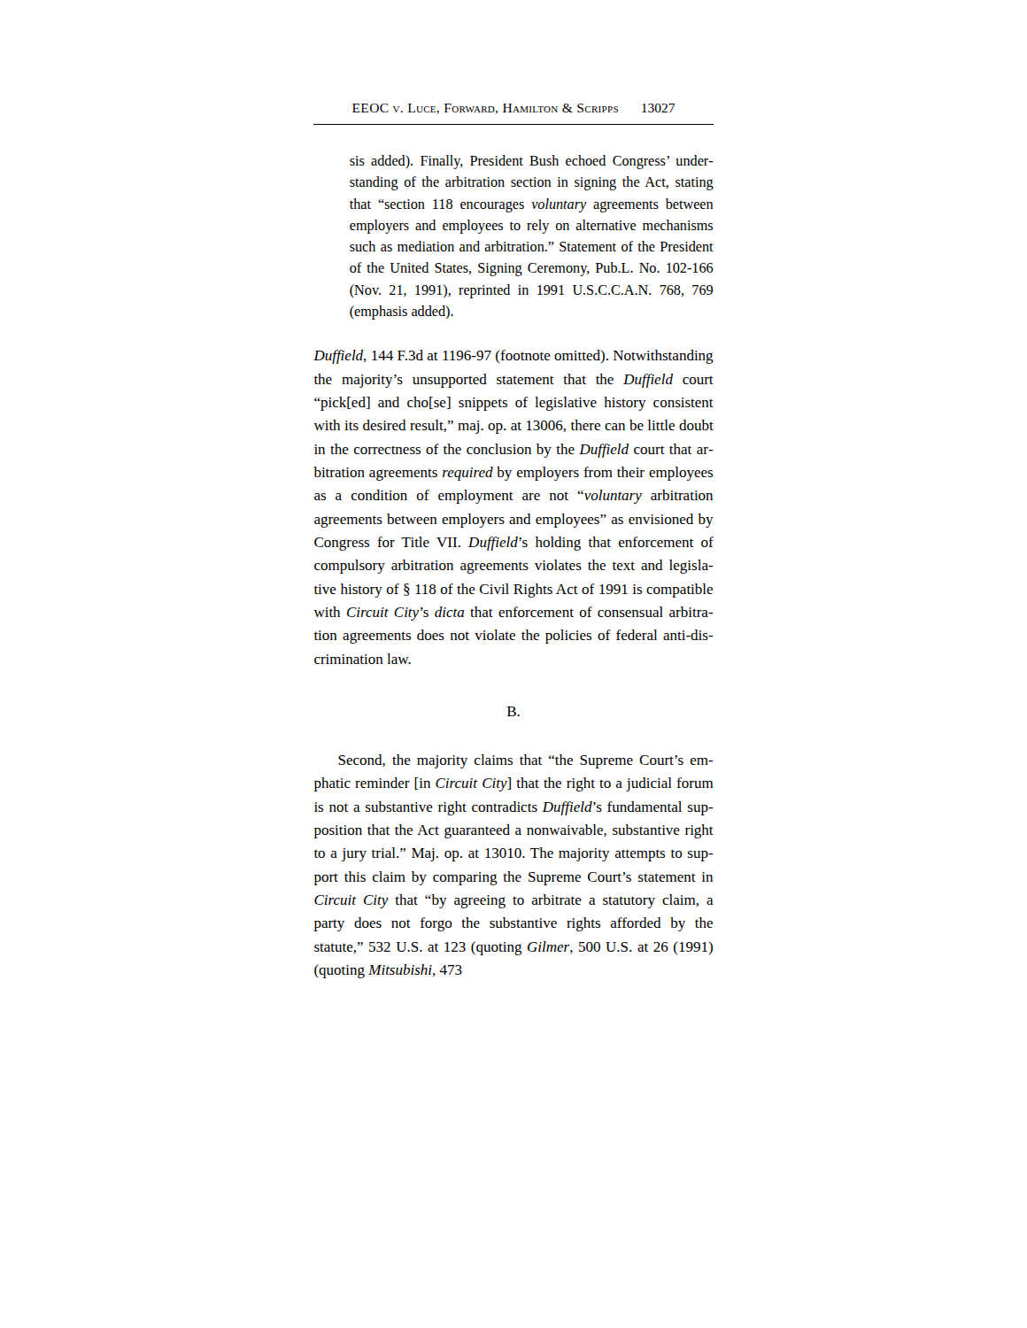EEOC v. Luce, Forward, Hamilton & Scripps13027
sis added). Finally, President Bush echoed Congress’ understanding of the arbitration section in signing the Act, stating that “section 118 encourages voluntary agreements between employers and employees to rely on alternative mechanisms such as mediation and arbitration.” Statement of the President of the United States, Signing Ceremony, Pub.L. No. 102-166 (Nov. 21, 1991), reprinted in 1991 U.S.C.C.A.N. 768, 769 (emphasis added).
Duffield, 144 F.3d at 1196-97 (footnote omitted). Notwithstanding the majority’s unsupported statement that the Duffield court “pick[ed] and cho[se] snippets of legislative history consistent with its desired result,” maj. op. at 13006, there can be little doubt in the correctness of the conclusion by the Duffield court that arbitration agreements required by employers from their employees as a condition of employment are not “voluntary arbitration agreements between employers and employees” as envisioned by Congress for Title VII. Duffield’s holding that enforcement of compulsory arbitration agreements violates the text and legislative history of § 118 of the Civil Rights Act of 1991 is compatible with Circuit City’s dicta that enforcement of consensual arbitration agreements does not violate the policies of federal anti-discrimination law.
B.
Second, the majority claims that “the Supreme Court’s emphatic reminder [in Circuit City] that the right to a judicial forum is not a substantive right contradicts Duffield’s fundamental supposition that the Act guaranteed a nonwaivable, substantive right to a jury trial.” Maj. op. at 13010. The majority attempts to support this claim by comparing the Supreme Court’s statement in Circuit City that “by agreeing to arbitrate a statutory claim, a party does not forgo the substantive rights afforded by the statute,” 532 U.S. at 123 (quoting Gilmer, 500 U.S. at 26 (1991) (quoting Mitsubishi, 473